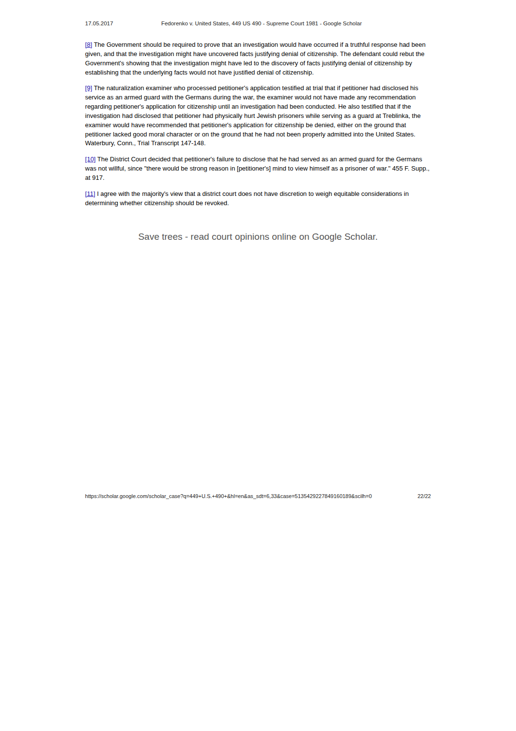17.05.2017
Fedorenko v. United States, 449 US 490 - Supreme Court 1981 - Google Scholar
[8] The Government should be required to prove that an investigation would have occurred if a truthful response had been given, and that the investigation might have uncovered facts justifying denial of citizenship. The defendant could rebut the Government's showing that the investigation might have led to the discovery of facts justifying denial of citizenship by establishing that the underlying facts would not have justified denial of citizenship.
[9] The naturalization examiner who processed petitioner's application testified at trial that if petitioner had disclosed his service as an armed guard with the Germans during the war, the examiner would not have made any recommendation regarding petitioner's application for citizenship until an investigation had been conducted. He also testified that if the investigation had disclosed that petitioner had physically hurt Jewish prisoners while serving as a guard at Treblinka, the examiner would have recommended that petitioner's application for citizenship be denied, either on the ground that petitioner lacked good moral character or on the ground that he had not been properly admitted into the United States. Waterbury, Conn., Trial Transcript 147-148.
[10] The District Court decided that petitioner's failure to disclose that he had served as an armed guard for the Germans was not willful, since "there would be strong reason in [petitioner's] mind to view himself as a prisoner of war." 455 F. Supp., at 917.
[11] I agree with the majority's view that a district court does not have discretion to weigh equitable considerations in determining whether citizenship should be revoked.
Save trees - read court opinions online on Google Scholar.
https://scholar.google.com/scholar_case?q=449+U.S.+490+&hl=en&as_sdt=6,33&case=5135429227849160189&scilh=0
22/22